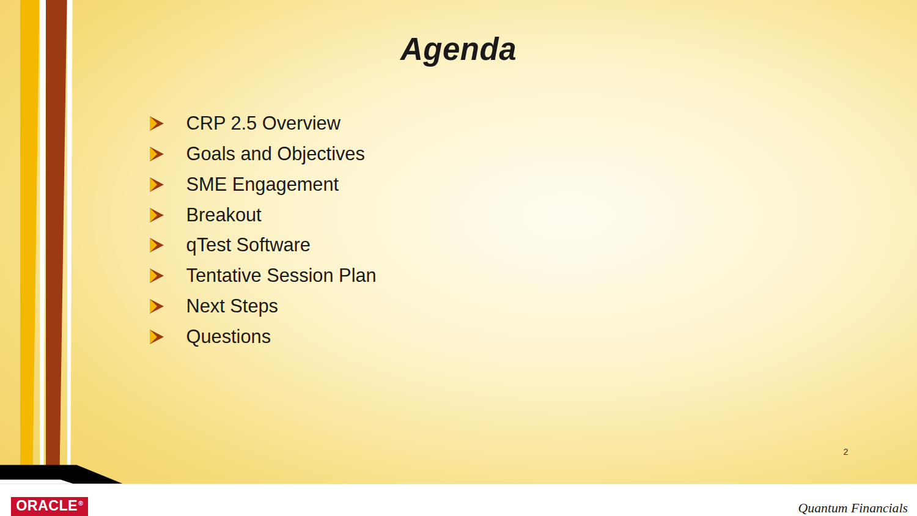Agenda
CRP 2.5 Overview
Goals and Objectives
SME Engagement
Breakout
qTest Software
Tentative Session Plan
Next Steps
Questions
2
ORACLE®
Quantum Financials